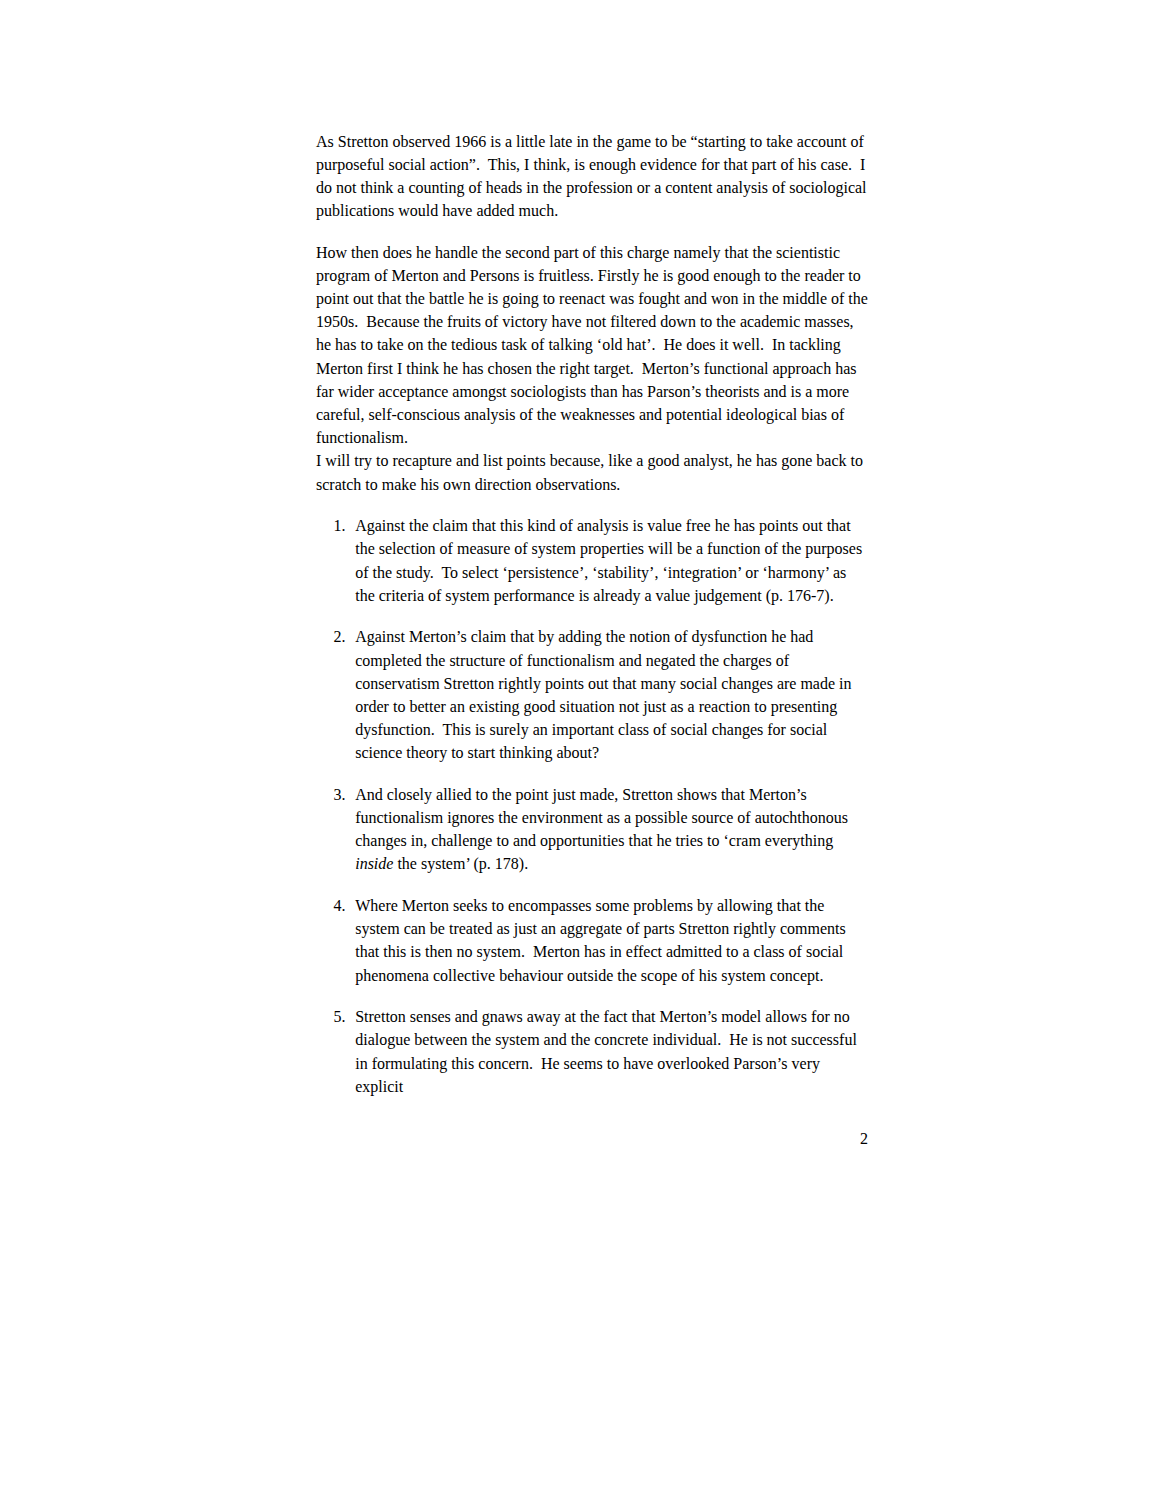As Stretton observed 1966 is a little late in the game to be “starting to take account of purposeful social action”. This, I think, is enough evidence for that part of his case. I do not think a counting of heads in the profession or a content analysis of sociological publications would have added much.
How then does he handle the second part of this charge namely that the scientistic program of Merton and Persons is fruitless. Firstly he is good enough to the reader to point out that the battle he is going to reenact was fought and won in the middle of the 1950s. Because the fruits of victory have not filtered down to the academic masses, he has to take on the tedious task of talking ‘old hat’. He does it well. In tackling Merton first I think he has chosen the right target. Merton’s functional approach has far wider acceptance amongst sociologists than has Parson’s theorists and is a more careful, self-conscious analysis of the weaknesses and potential ideological bias of functionalism.
I will try to recapture and list points because, like a good analyst, he has gone back to scratch to make his own direction observations.
Against the claim that this kind of analysis is value free he has points out that the selection of measure of system properties will be a function of the purposes of the study. To select ‘persistence’, ‘stability’, ‘integration’ or ‘harmony’ as the criteria of system performance is already a value judgement (p. 176-7).
Against Merton’s claim that by adding the notion of dysfunction he had completed the structure of functionalism and negated the charges of conservatism Stretton rightly points out that many social changes are made in order to better an existing good situation not just as a reaction to presenting dysfunction. This is surely an important class of social changes for social science theory to start thinking about?
And closely allied to the point just made, Stretton shows that Merton’s functionalism ignores the environment as a possible source of autochthonous changes in, challenge to and opportunities that he tries to ‘cram everything inside the system’ (p. 178).
Where Merton seeks to encompasses some problems by allowing that the system can be treated as just an aggregate of parts Stretton rightly comments that this is then no system. Merton has in effect admitted to a class of social phenomena collective behaviour outside the scope of his system concept.
Stretton senses and gnaws away at the fact that Merton’s model allows for no dialogue between the system and the concrete individual. He is not successful in formulating this concern. He seems to have overlooked Parson’s very explicit
2